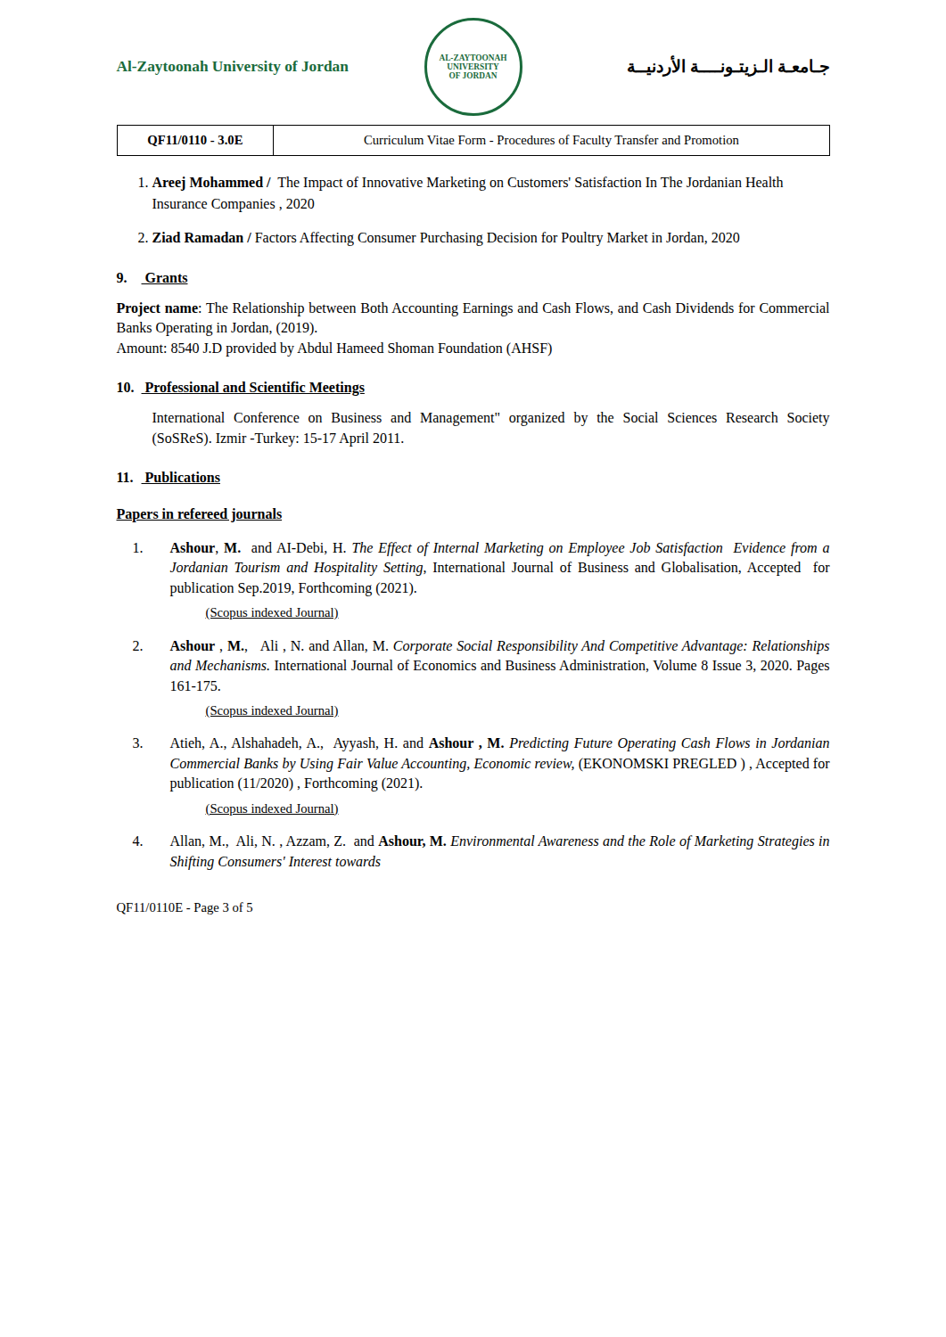Al-Zaytoonah University of Jordan
AL-ZAYTOONAH
UNIVERSITY
OF JORDAN
جـامعـة الـزيتـونــــة الأردنيــة
| QF11/0110 - 3.0E | Curriculum Vitae Form - Procedures of Faculty Transfer and Promotion |
Areej Mohammed / The Impact of Innovative Marketing on Customers' Satisfaction In The Jordanian Health Insurance Companies , 2020
Ziad Ramadan / Factors Affecting Consumer Purchasing Decision for Poultry Market in Jordan, 2020
9. Grants
Project name: The Relationship between Both Accounting Earnings and Cash Flows, and Cash Dividends for Commercial Banks Operating in Jordan, (2019).
Amount: 8540 J.D provided by Abdul Hameed Shoman Foundation (AHSF)
10. Professional and Scientific Meetings
International Conference on Business and Management" organized by the Social Sciences Research Society (SoSReS). Izmir -Turkey: 15-17 April 2011.
11. Publications
Papers in refereed journals
Ashour, M. and AI-Debi, H. The Effect of Internal Marketing on Employee Job Satisfaction Evidence from a Jordanian Tourism and Hospitality Setting, International Journal of Business and Globalisation, Accepted for publication Sep.2019, Forthcoming (2021). (Scopus indexed Journal)
Ashour , M., Ali , N. and Allan, M. Corporate Social Responsibility And Competitive Advantage: Relationships and Mechanisms. International Journal of Economics and Business Administration, Volume 8 Issue 3, 2020. Pages 161-175. (Scopus indexed Journal)
Atieh, A., Alshahadeh, A., Ayyash, H. and Ashour , M. Predicting Future Operating Cash Flows in Jordanian Commercial Banks by Using Fair Value Accounting, Economic review, (EKONOMSKI PREGLED ) , Accepted for publication (11/2020) , Forthcoming (2021). (Scopus indexed Journal)
Allan, M., Ali, N. , Azzam, Z. and Ashour, M. Environmental Awareness and the Role of Marketing Strategies in Shifting Consumers' Interest towards
QF11/0110E - Page 3 of 5